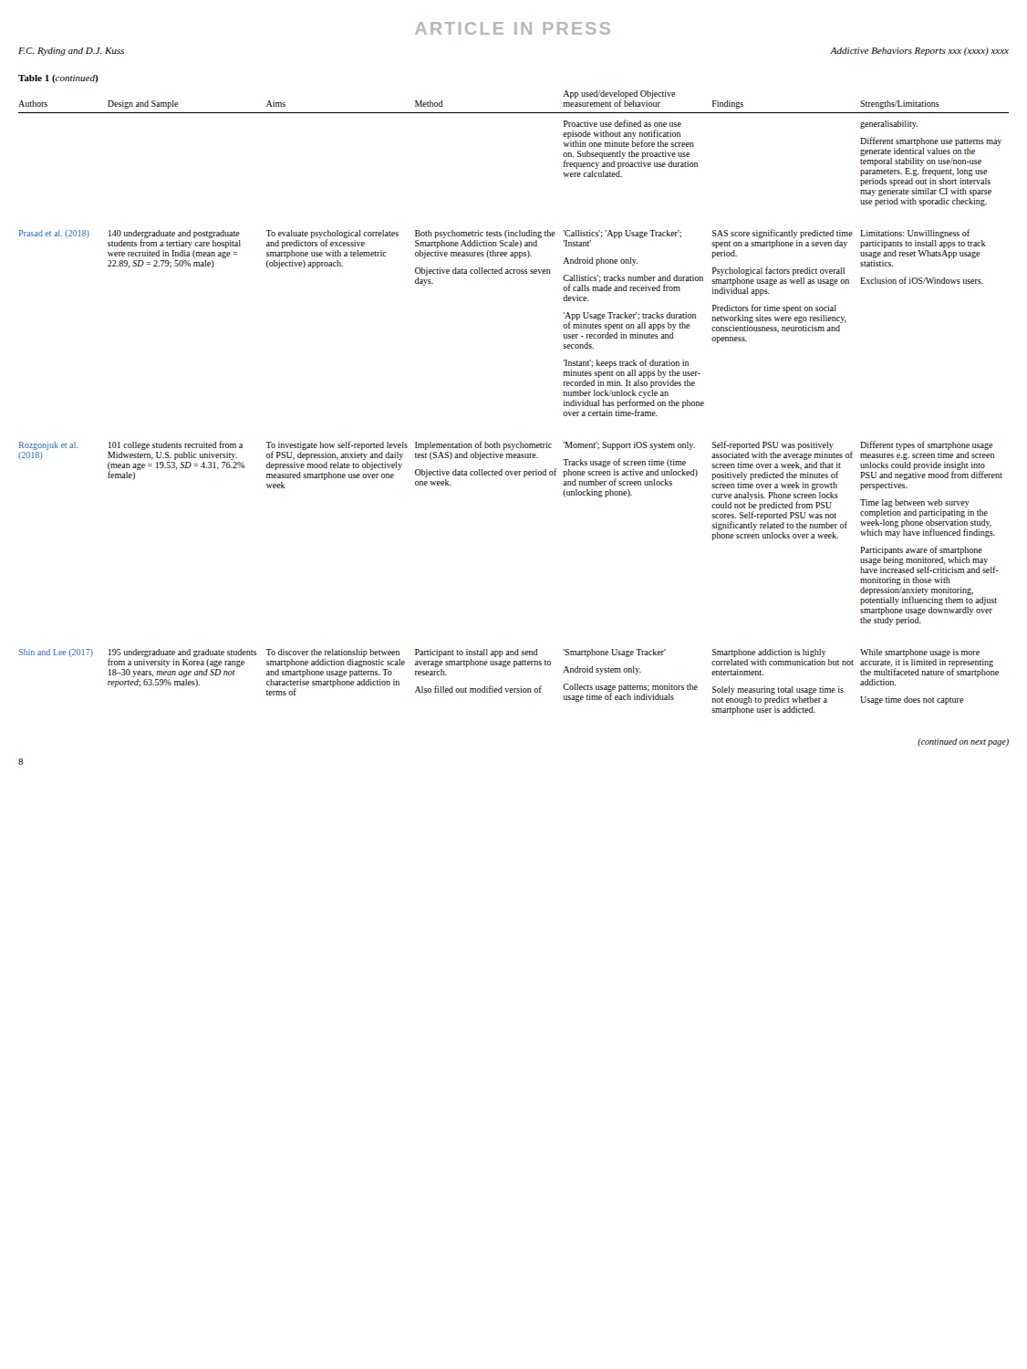ARTICLE IN PRESS
F.C. Ryding and D.J. Kuss Addictive Behaviors Reports xxx (xxxx) xxxx
Table 1 ( continued )
| Authors | Design and Sample | Aims | Method | App used/developed Objective measurement of behaviour | Findings | Strengths/Limitations |
| --- | --- | --- | --- | --- | --- | --- |
| | | | | Proactive use defined as one use episode without any notification within one minute before the screen on. Subsequently the proactive use frequency and proactive use duration were calculated. | | generalisability. Different smartphone use patterns may generate identical values on the temporal stability on use/non-use parameters. E.g. frequent, long use periods spread out in short intervals may generate similar CI with sparse use period with sporadic checking. |
| Prasad et al. (2018) | 140 undergraduate and postgraduate students from a tertiary care hospital were recruited in India (mean age = 22.89, SD = 2.79; 50% male) | To evaluate psychological correlates and predictors of excessive smartphone use with a telemetric (objective) approach. | Both psychometric tests (including the Smartphone Addiction Scale) and objective measures (three apps). Objective data collected across seven days. | 'Callistics'; 'App Usage Tracker'; 'Instant' Android phone only. Callistics'; tracks number and duration of calls made and received from device. 'App Usage Tracker'; tracks duration of minutes spent on all apps by the user - recorded in minutes and seconds. 'Instant'; keeps track of duration in minutes spent on all apps by the user-recorded in min. It also provides the number lock/unlock cycle an individual has performed on the phone over a certain time-frame. | SAS score significantly predicted time spent on a smartphone in a seven day period. Psychological factors predict overall smartphone usage as well as usage on individual apps. Predictors for time spent on social networking sites were ego resiliency, conscientiousness, neuroticism and openness. | Limitations: Unwillingness of participants to install apps to track usage and reset WhatsApp usage statistics. Exclusion of iOS/Windows users. |
| Rozgonjuk et al. (2018) | 101 college students recruited from a Midwestern, U.S. public university. (mean age = 19.53, SD = 4.31, 76.2% female) | To investigate how self-reported levels of PSU, depression, anxiety and daily depressive mood relate to objectively measured smartphone use over one week | Implementation of both psychometric test (SAS) and objective measure. Objective data collected over period of one week. | 'Moment'; Support iOS system only. Tracks usage of screen time (time phone screen is active and unlocked) and number of screen unlocks (unlocking phone). | Self-reported PSU was positively associated with the average minutes of screen time over a week, and that it positively predicted the minutes of screen time over a week in growth curve analysis. Phone screen locks could not be predicted from PSU scores. Self-reported PSU was not significantly related to the number of phone screen unlocks over a week. | Different types of smartphone usage measures e.g. screen time and screen unlocks could provide insight into PSU and negative mood from different perspectives. Time lag between web survey completion and participating in the week-long phone observation study, which may have influenced findings. Participants aware of smartphone usage being monitored, which may have increased self-criticism and self-monitoring in those with depression/anxiety monitoring, potentially influencing them to adjust smartphone usage downwardly over the study period. |
| Shin and Lee (2017) | 195 undergraduate and graduate students from a university in Korea (age range 18–30 years, mean age and SD not reported ; 63.59% males). | To discover the relationship between smartphone addiction diagnostic scale and smartphone usage patterns. To characterise smartphone addiction in terms of | Participant to install app and send average smartphone usage patterns to research. Also filled out modified version of | 'Smartphone Usage Tracker' Android system only. Collects usage patterns; monitors the usage time of each individuals | Smartphone addiction is highly correlated with communication but not entertainment. Solely measuring total usage time is not enough to predict whether a smartphone user is addicted. | While smartphone usage is more accurate, it is limited in representing the multifaceted nature of smartphone addiction. Usage time does not capture |
(continued on next page)
8